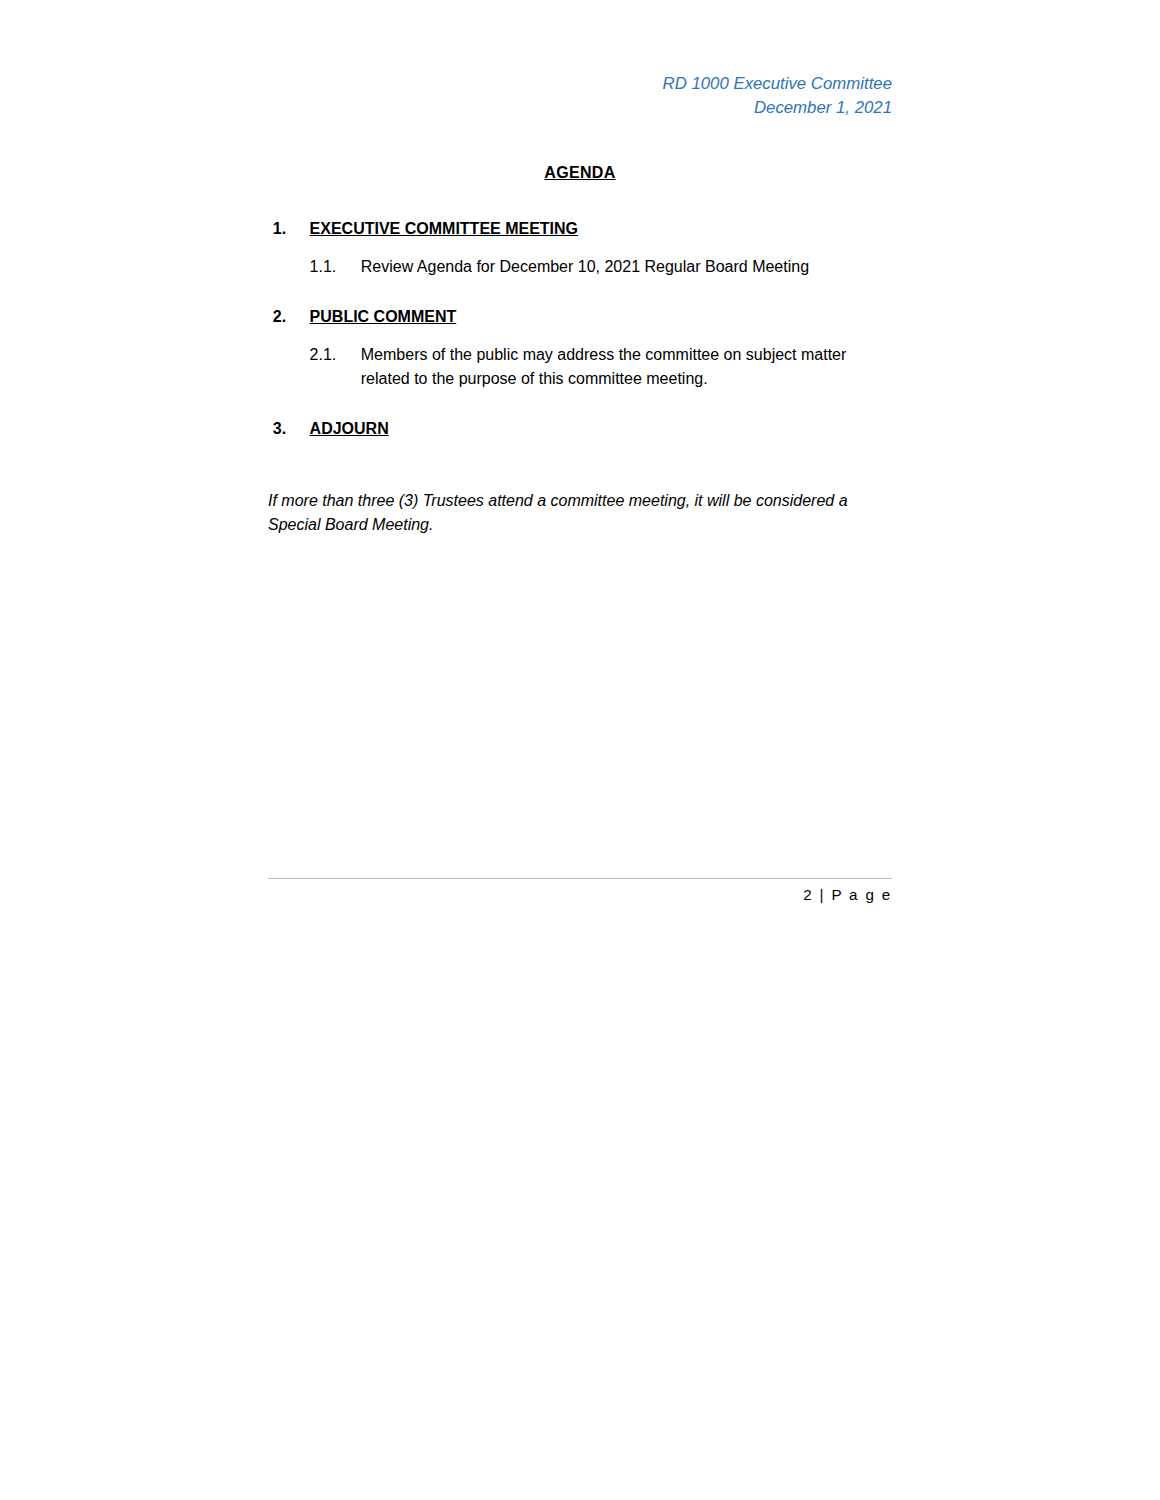RD 1000 Executive Committee
December 1, 2021
AGENDA
Executive Committee Meeting
Review Agenda for December 10, 2021 Regular Board Meeting
Public Comment
Members of the public may address the committee on subject matter related to the purpose of this committee meeting.
Adjourn
If more than three (3) Trustees attend a committee meeting, it will be considered a Special Board Meeting.
2 | P a g e